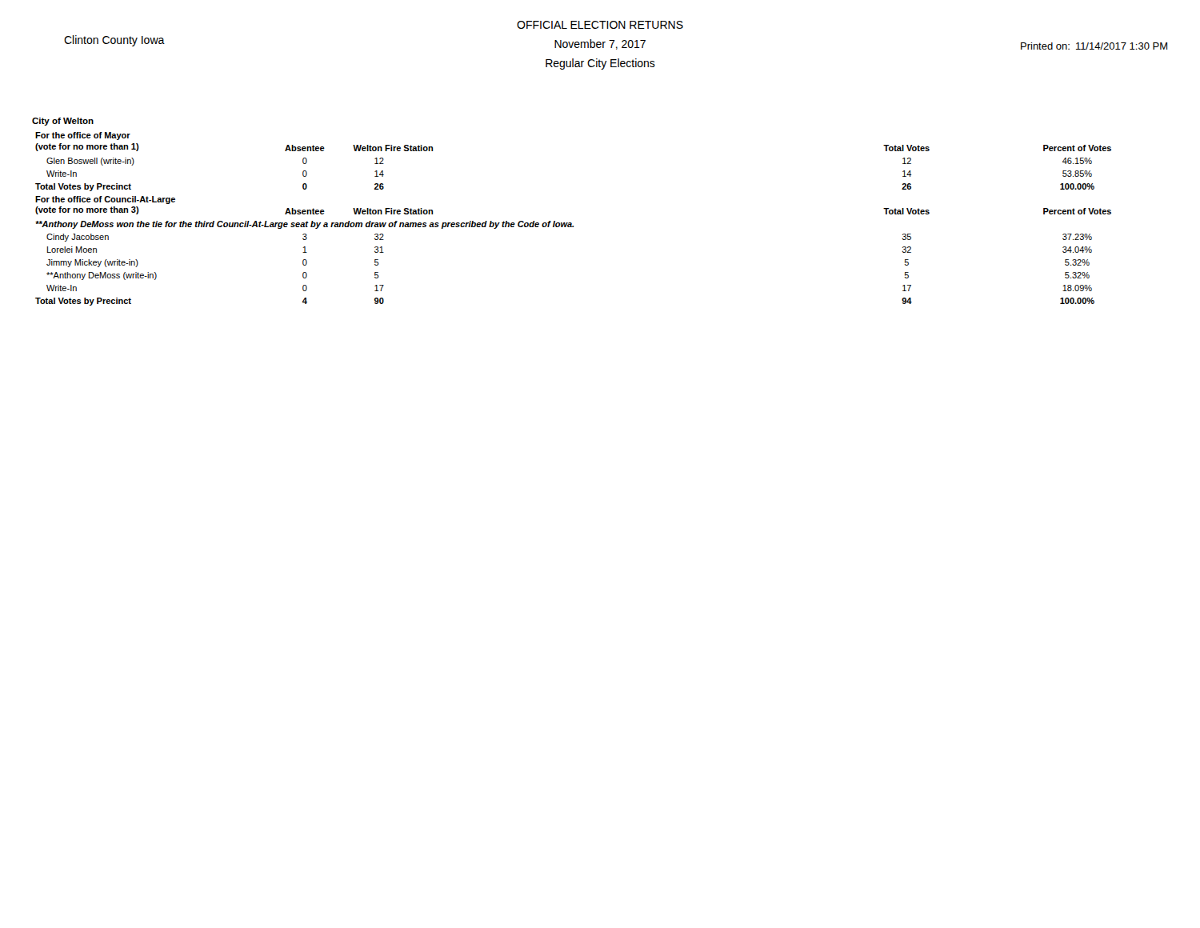Clinton County Iowa
OFFICIAL ELECTION RETURNS
November 7, 2017
Regular City Elections
Printed on: 11/14/2017 1:30 PM
City of Welton
| For the office of Mayor (vote for no more than 1) | Absentee | Welton Fire Station | Total Votes | Percent of Votes |
| Glen Boswell (write-in) | 0 | 12 | 12 | 46.15% |
| Write-In | 0 | 14 | 14 | 53.85% |
| Total Votes by Precinct | 0 | 26 | 26 | 100.00% |
| For the office of Council-At-Large (vote for no more than 3) | Absentee | Welton Fire Station | Total Votes | Percent of Votes |
| **Anthony DeMoss won the tie for the third Council-At-Large seat by a random draw of names as prescribed by the Code of Iowa. |
| Cindy Jacobsen | 3 | 32 | 35 | 37.23% |
| Lorelei Moen | 1 | 31 | 32 | 34.04% |
| Jimmy Mickey (write-in) | 0 | 5 | 5 | 5.32% |
| **Anthony DeMoss (write-in) | 0 | 5 | 5 | 5.32% |
| Write-In | 0 | 17 | 17 | 18.09% |
| Total Votes by Precinct | 4 | 90 | 94 | 100.00% |